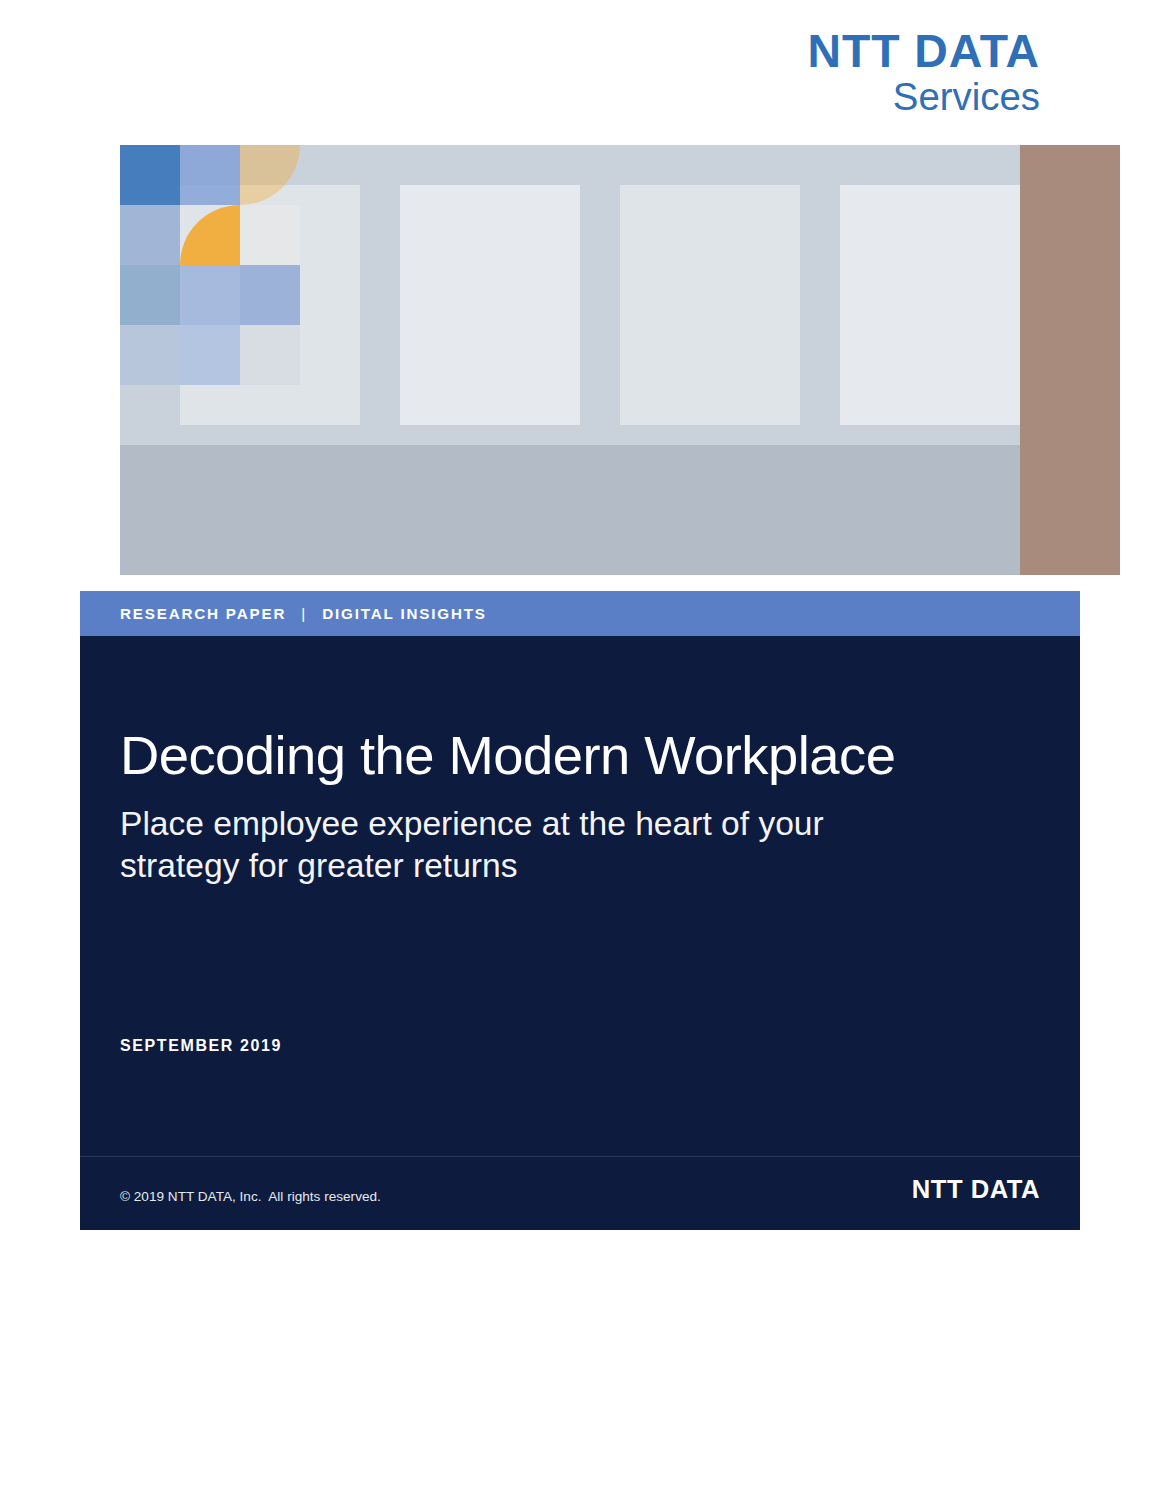NTT DaTa
Services
Research Paper | Digital Insights
Decoding the Modern Workplace
Place employee experience at the heart of your strategy for greater returns
September 2019
© 2019 NTT DATA, Inc. All rights reserved.
NTT DaTa